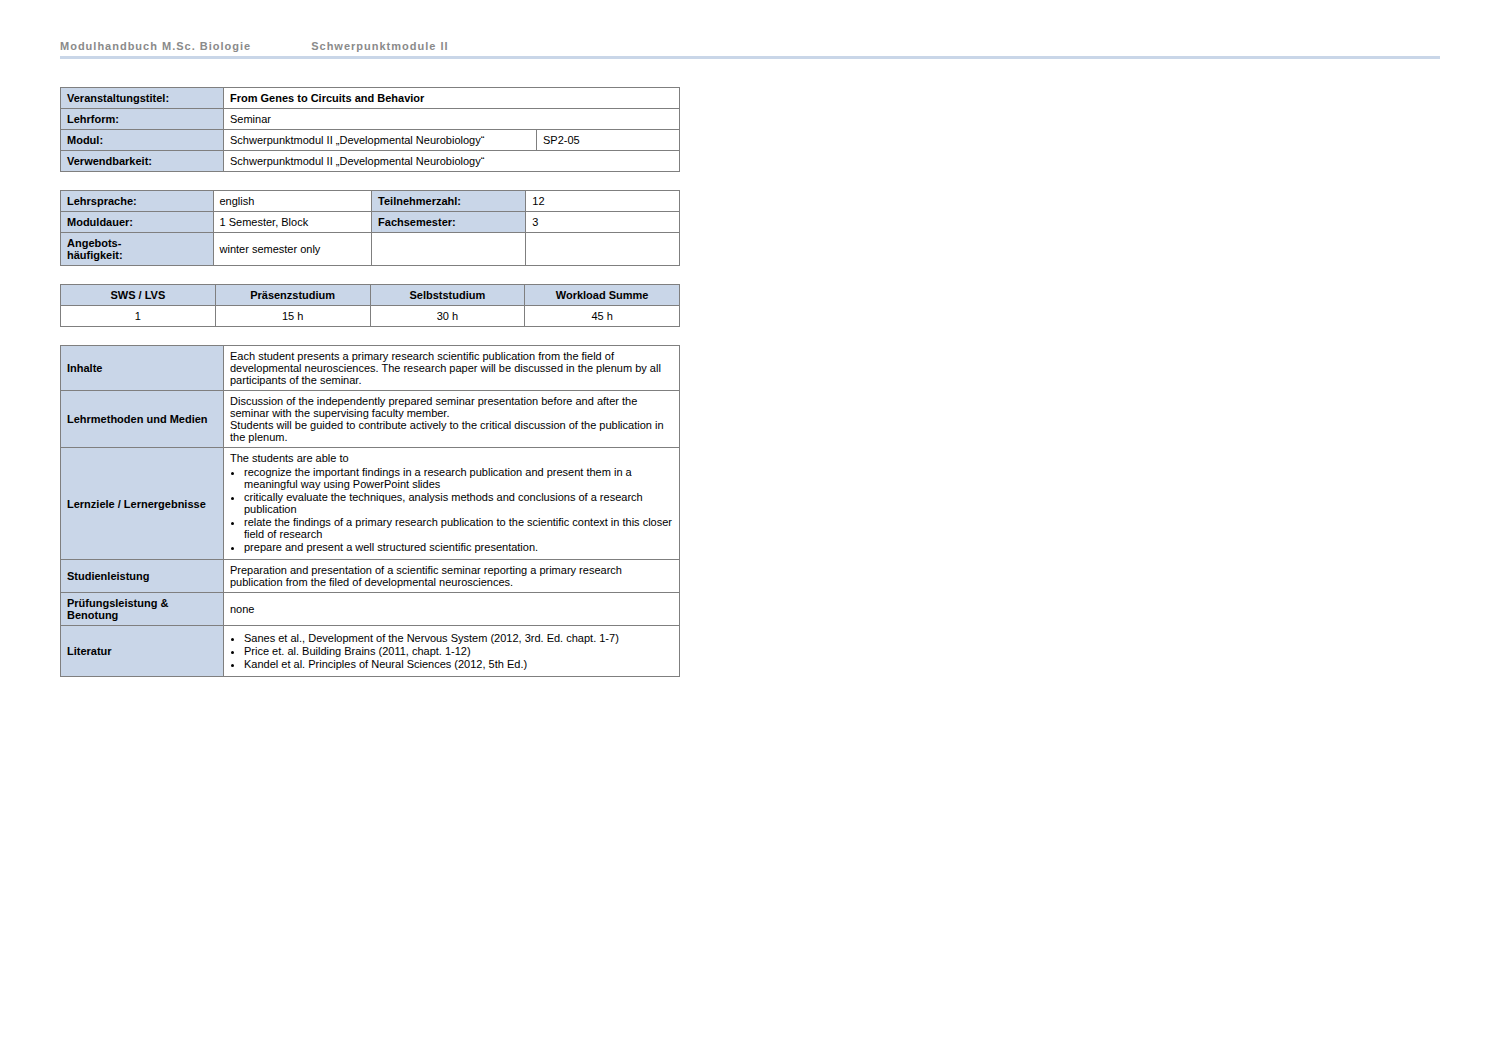Modulhandbuch M.Sc. Biologie Schwerpunktmodule II
| Veranstaltungstitel: | From Genes to Circuits and Behavior |
| Lehrform: | Seminar |
| Modul: | Schwerpunktmodul II „Developmental Neurobiology“ | SP2-05 |
| Verwendbarkeit: | Schwerpunktmodul II „Developmental Neurobiology“ |
| Lehrsprache: | english | Teilnehmerzahl: | 12 |
| Moduldauer: | 1 Semester, Block | Fachsemester: | 3 |
| Angebots- häufigkeit: | winter semester only | | |
| SWS / LVS | Präsenzstudium | Selbststudium | Workload Summe |
| 1 | 15 h | 30 h | 45 h |
| Inhalte | Each student presents a primary research scientific publication from the field of developmental neurosciences. The research paper will be discussed in the plenum by all participants of the seminar. |
| Lehrmethoden und Medien | Discussion of the independently prepared seminar presentation before and after the seminar with the supervising faculty member. Students will be guided to contribute actively to the critical discussion of the publication in the plenum. |
| Lernziele / Lernergebnisse | The students are able to recognize the important findings in a research publication and present them in a meaningful way using PowerPoint slides critically evaluate the techniques, analysis methods and conclusions of a research publication relate the findings of a primary research publication to the scientific context in this closer field of research prepare and present a well structured scientific presentation. |
| Studienleistung | Preparation and presentation of a scientific seminar reporting a primary research publication from the filed of developmental neurosciences. |
| Prüfungsleistung & Benotung | none |
| Literatur | Sanes et al., Development of the Nervous System (2012, 3rd. Ed. chapt. 1-7) Price et. al. Building Brains (2011, chapt. 1-12) Kandel et al. Principles of Neural Sciences (2012, 5th Ed.) |